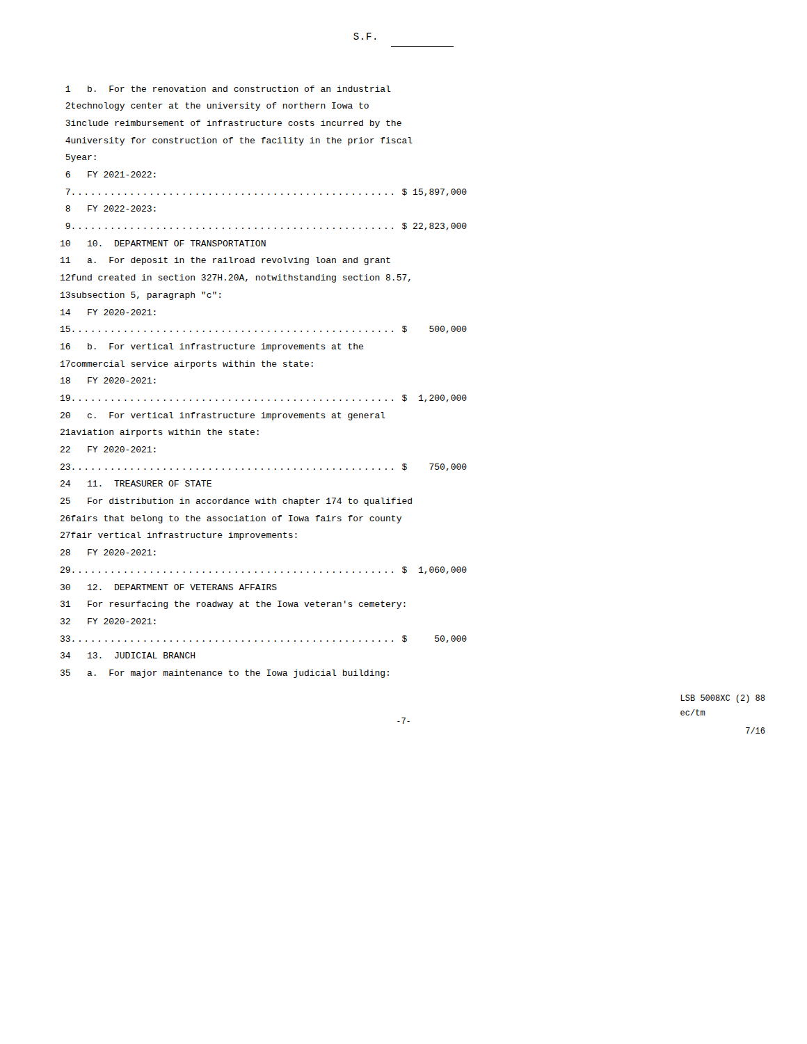S.F.
| 1 | b. For the renovation and construction of an industrial |
| 2 | technology center at the university of northern Iowa to |
| 3 | include reimbursement of infrastructure costs incurred by the |
| 4 | university for construction of the facility in the prior fiscal |
| 5 | year: |
| 6 | FY 2021-2022: |
| 7 | .................................................. $ 15,897,000 |
| 8 | FY 2022-2023: |
| 9 | .................................................. $ 22,823,000 |
| 10 | 10. DEPARTMENT OF TRANSPORTATION |
| 11 | a. For deposit in the railroad revolving loan and grant |
| 12 | fund created in section 327H.20A, notwithstanding section 8.57, |
| 13 | subsection 5, paragraph "c": |
| 14 | FY 2020-2021: |
| 15 | .................................................. $ 500,000 |
| 16 | b. For vertical infrastructure improvements at the |
| 17 | commercial service airports within the state: |
| 18 | FY 2020-2021: |
| 19 | .................................................. $ 1,200,000 |
| 20 | c. For vertical infrastructure improvements at general |
| 21 | aviation airports within the state: |
| 22 | FY 2020-2021: |
| 23 | .................................................. $ 750,000 |
| 24 | 11. TREASURER OF STATE |
| 25 | For distribution in accordance with chapter 174 to qualified |
| 26 | fairs that belong to the association of Iowa fairs for county |
| 27 | fair vertical infrastructure improvements: |
| 28 | FY 2020-2021: |
| 29 | .................................................. $ 1,060,000 |
| 30 | 12. DEPARTMENT OF VETERANS AFFAIRS |
| 31 | For resurfacing the roadway at the Iowa veteran's cemetery: |
| 32 | FY 2020-2021: |
| 33 | .................................................. $ 50,000 |
| 34 | 13. JUDICIAL BRANCH |
| 35 | a. For major maintenance to the Iowa judicial building: |
LSB 5008XC (2) 88
ec/tm
-7-
7/16